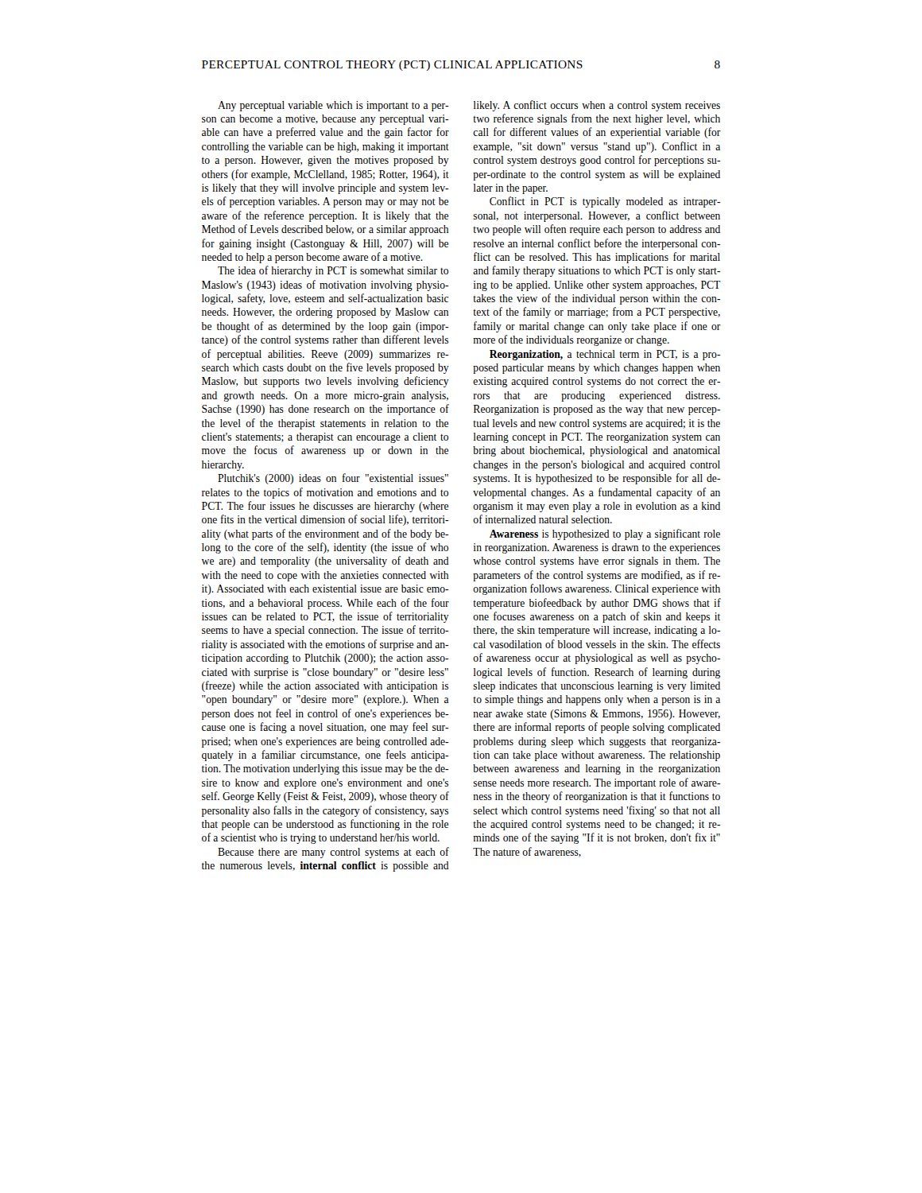Perceptual Control Theory (PCT) Clinical Applications 8
Any perceptual variable which is important to a person can become a motive, because any perceptual variable can have a preferred value and the gain factor for controlling the variable can be high, making it important to a person. However, given the motives proposed by others (for example, McClelland, 1985; Rotter, 1964), it is likely that they will involve principle and system levels of perception variables. A person may or may not be aware of the reference perception. It is likely that the Method of Levels described below, or a similar approach for gaining insight (Castonguay & Hill, 2007) will be needed to help a person become aware of a motive.
The idea of hierarchy in PCT is somewhat similar to Maslow's (1943) ideas of motivation involving physiological, safety, love, esteem and self-actualization basic needs. However, the ordering proposed by Maslow can be thought of as determined by the loop gain (importance) of the control systems rather than different levels of perceptual abilities. Reeve (2009) summarizes research which casts doubt on the five levels proposed by Maslow, but supports two levels involving deficiency and growth needs. On a more micro-grain analysis, Sachse (1990) has done research on the importance of the level of the therapist statements in relation to the client's statements; a therapist can encourage a client to move the focus of awareness up or down in the hierarchy.
Plutchik's (2000) ideas on four "existential issues" relates to the topics of motivation and emotions and to PCT. The four issues he discusses are hierarchy (where one fits in the vertical dimension of social life), territoriality (what parts of the environment and of the body belong to the core of the self), identity (the issue of who we are) and temporality (the universality of death and with the need to cope with the anxieties connected with it). Associated with each existential issue are basic emotions, and a behavioral process. While each of the four issues can be related to PCT, the issue of territoriality seems to have a special connection. The issue of territoriality is associated with the emotions of surprise and anticipation according to Plutchik (2000); the action associated with surprise is "close boundary" or "desire less" (freeze) while the action associated with anticipation is "open boundary" or "desire more" (explore.). When a person does not feel in control of one's experiences because one is facing a novel situation, one may feel surprised; when one's experiences are being controlled adequately in a familiar circumstance, one feels anticipation. The motivation underlying this issue may be the desire to know and explore one's environment and one's self. George Kelly (Feist & Feist, 2009), whose theory of personality also falls in the category of consistency, says that people can be understood as functioning in the role of a scientist who is trying to understand her/his world.
Because there are many control systems at each of the numerous levels, internal conflict is possible and likely. A conflict occurs when a control system receives two reference signals from the next higher level, which call for different values of an experiential variable (for example, "sit down" versus "stand up"). Conflict in a control system destroys good control for perceptions super-ordinate to the control system as will be explained later in the paper.
Conflict in PCT is typically modeled as intrapersonal, not interpersonal. However, a conflict between two people will often require each person to address and resolve an internal conflict before the interpersonal conflict can be resolved. This has implications for marital and family therapy situations to which PCT is only starting to be applied. Unlike other system approaches, PCT takes the view of the individual person within the context of the family or marriage; from a PCT perspective, family or marital change can only take place if one or more of the individuals reorganize or change.
Reorganization, a technical term in PCT, is a proposed particular means by which changes happen when existing acquired control systems do not correct the errors that are producing experienced distress. Reorganization is proposed as the way that new perceptual levels and new control systems are acquired; it is the learning concept in PCT. The reorganization system can bring about biochemical, physiological and anatomical changes in the person's biological and acquired control systems. It is hypothesized to be responsible for all developmental changes. As a fundamental capacity of an organism it may even play a role in evolution as a kind of internalized natural selection.
Awareness is hypothesized to play a significant role in reorganization. Awareness is drawn to the experiences whose control systems have error signals in them. The parameters of the control systems are modified, as if reorganization follows awareness. Clinical experience with temperature biofeedback by author DMG shows that if one focuses awareness on a patch of skin and keeps it there, the skin temperature will increase, indicating a local vasodilation of blood vessels in the skin. The effects of awareness occur at physiological as well as psychological levels of function. Research of learning during sleep indicates that unconscious learning is very limited to simple things and happens only when a person is in a near awake state (Simons & Emmons, 1956). However, there are informal reports of people solving complicated problems during sleep which suggests that reorganization can take place without awareness. The relationship between awareness and learning in the reorganization sense needs more research. The important role of awareness in the theory of reorganization is that it functions to select which control systems need 'fixing' so that not all the acquired control systems need to be changed; it reminds one of the saying "If it is not broken, don't fix it" The nature of awareness,